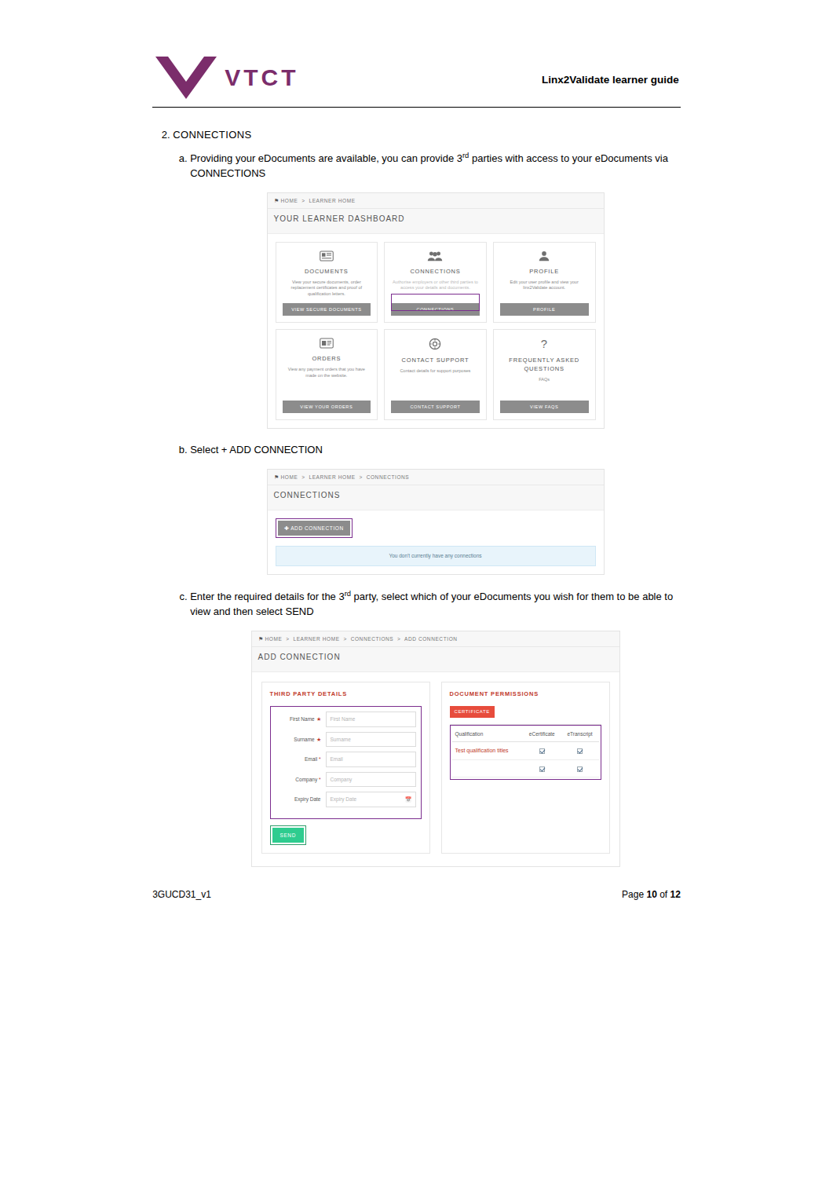VTCT
Linx2Validate learner guide
CONNECTIONS
Providing your eDocuments are available, you can provide 3rd parties with access to your eDocuments via CONNECTIONS
⚑ HOME > LEARNER HOME
YOUR LEARNER DASHBOARD
DOCUMENTS
View your secure documents, order replacement certificates and proof of qualification letters.
VIEW SECURE DOCUMENTS
CONNECTIONS
Authorise employers or other third parties to access your details and documents.
CONNECTIONS
PROFILE
Edit your user profile and view your linx2Validate account.
PROFILE
ORDERS
View any payment orders that you have made on the website.
VIEW YOUR ORDERS
CONTACT SUPPORT
Contact details for support purposes
CONTACT SUPPORT
?
FREQUENTLY ASKED QUESTIONS
FAQs
VIEW FAQS
Select + ADD CONNECTION
⚑ HOME > LEARNER HOME > CONNECTIONS
CONNECTIONS
✚ ADD CONNECTION
You don't currently have any connections
Enter the required details for the 3rd party, select which of your eDocuments you wish for them to be able to view and then select SEND
⚑ HOME > LEARNER HOME > CONNECTIONS > ADD CONNECTION
ADD CONNECTION
THIRD PARTY DETAILS
First Name ★
First Name
Surname ★
Surname
Email *
Email
Company *
Company
Expiry Date
Expiry Date📅
SEND
DOCUMENT PERMISSIONS
CERTIFICATE
| Qualification | eCertificate | eTranscript |
| --- | --- | --- |
| Test qualification titles | | |
3GUCD31_v1
Page 10 of 12